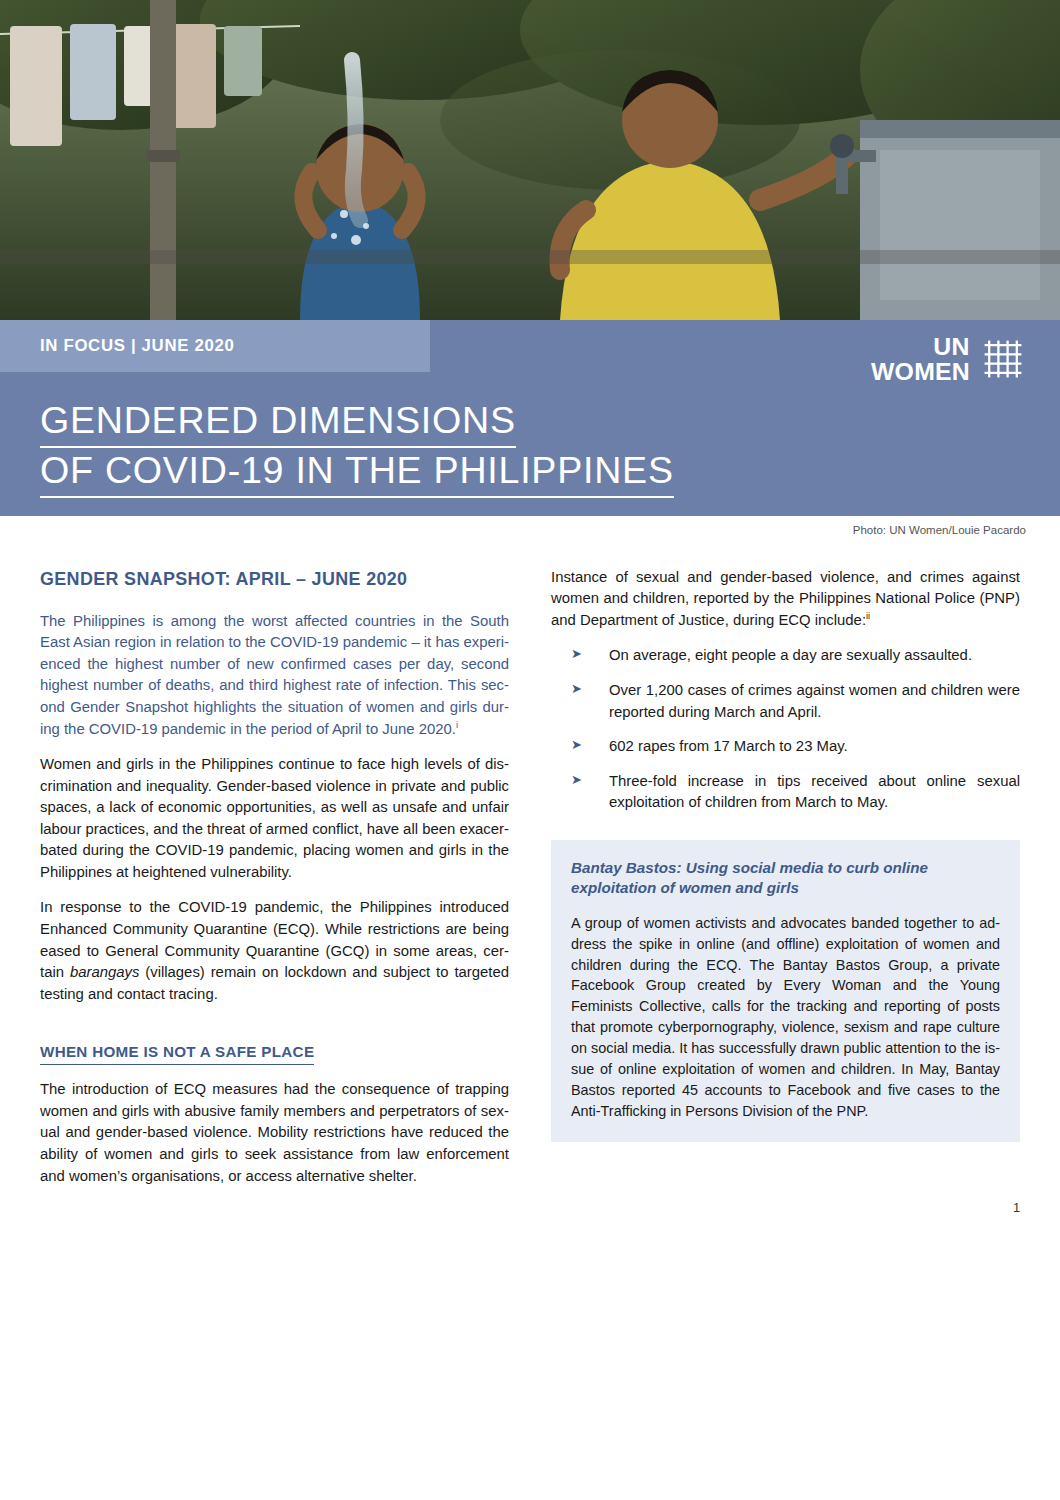IN FOCUS | JUNE 2020
UN
WOMEN
GENDERED DIMENSIONS
OF COVID-19 IN THE PHILIPPINES
Photo: UN Women/Louie Pacardo
GENDER SNAPSHOT: APRIL – JUNE 2020
The Philippines is among the worst affected countries in the South East Asian region in relation to the COVID-19 pandemic – it has experienced the highest number of new confirmed cases per day, second highest number of deaths, and third highest rate of infection. This second Gender Snapshot highlights the situation of women and girls during the COVID-19 pandemic in the period of April to June 2020.i
Women and girls in the Philippines continue to face high levels of discrimination and inequality. Gender-based violence in private and public spaces, a lack of economic opportunities, as well as unsafe and unfair labour practices, and the threat of armed conflict, have all been exacerbated during the COVID-19 pandemic, placing women and girls in the Philippines at heightened vulnerability.
In response to the COVID-19 pandemic, the Philippines introduced Enhanced Community Quarantine (ECQ). While restrictions are being eased to General Community Quarantine (GCQ) in some areas, certain barangays (villages) remain on lockdown and subject to targeted testing and contact tracing.
WHEN HOME IS NOT A SAFE PLACE
The introduction of ECQ measures had the consequence of trapping women and girls with abusive family members and perpetrators of sexual and gender-based violence. Mobility restrictions have reduced the ability of women and girls to seek assistance from law enforcement and women’s organisations, or access alternative shelter.
Instance of sexual and gender-based violence, and crimes against women and children, reported by the Philippines National Police (PNP) and Department of Justice, during ECQ include:ii
On average, eight people a day are sexually assaulted.
Over 1,200 cases of crimes against women and children were reported during March and April.
602 rapes from 17 March to 23 May.
Three-fold increase in tips received about online sexual exploitation of children from March to May.
Bantay Bastos: Using social media to curb online exploitation of women and girls
A group of women activists and advocates banded together to address the spike in online (and offline) exploitation of women and children during the ECQ. The Bantay Bastos Group, a private Facebook Group created by Every Woman and the Young Feminists Collective, calls for the tracking and reporting of posts that promote cyberpornography, violence, sexism and rape culture on social media. It has successfully drawn public attention to the issue of online exploitation of women and children. In May, Bantay Bastos reported 45 accounts to Facebook and five cases to the Anti-Trafficking in Persons Division of the PNP.
1